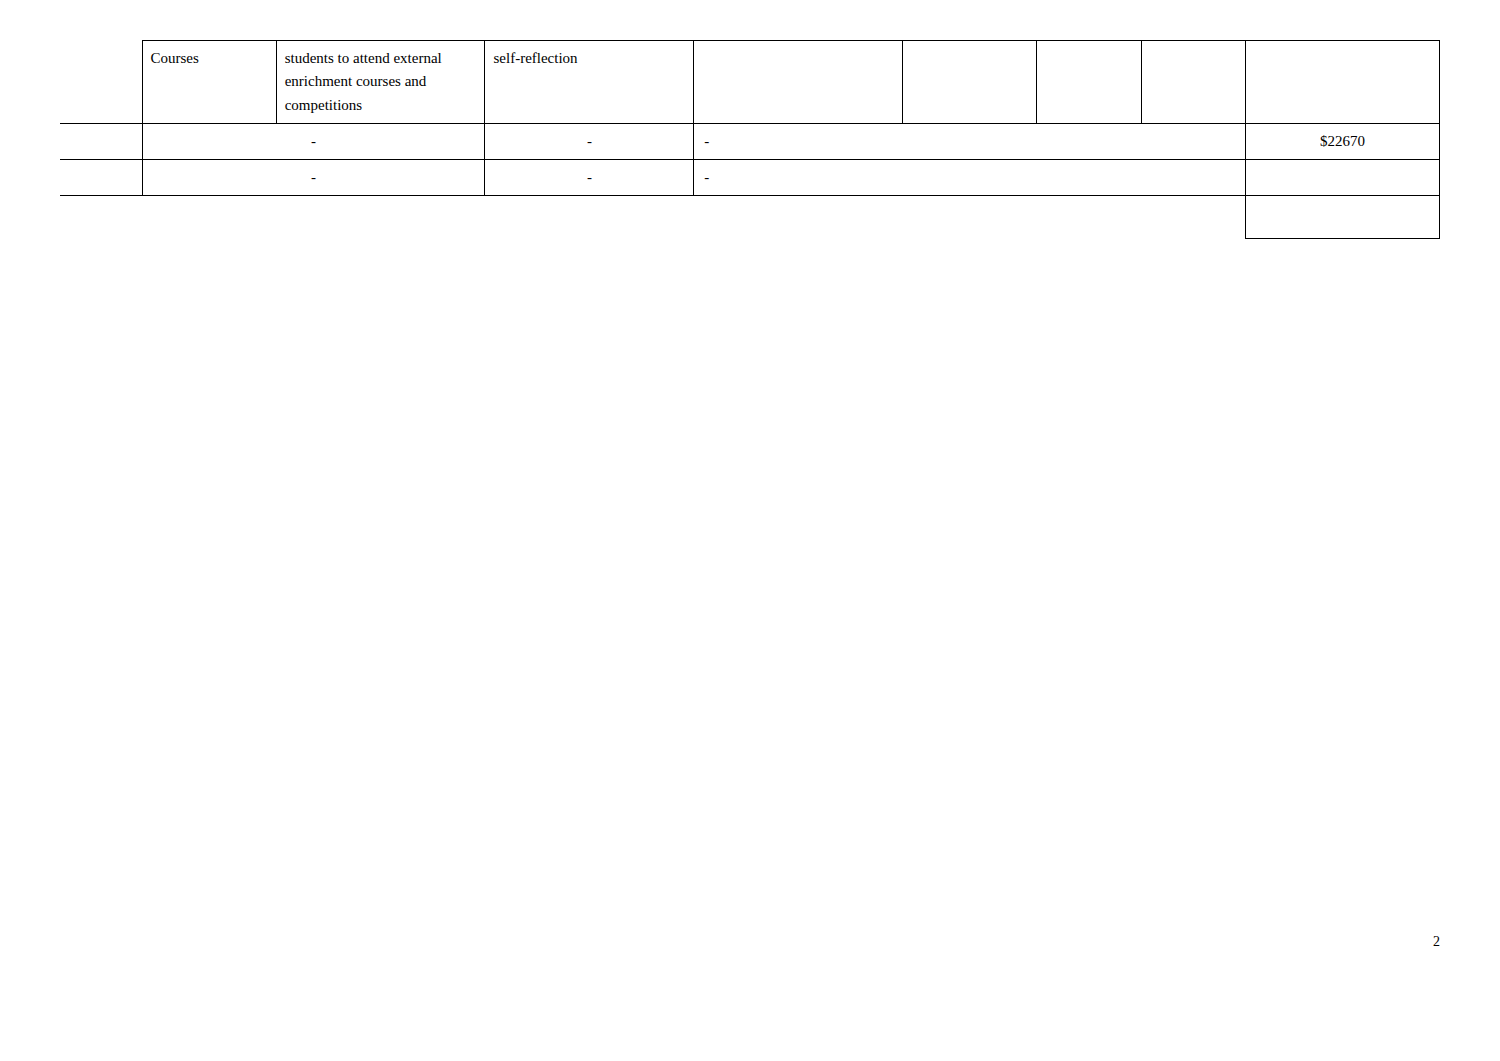| | Courses | students to attend external enrichment courses and competitions | self-reflection | | | | | |
| | - | - | - | $22670 |
| | - | - | - | |
2